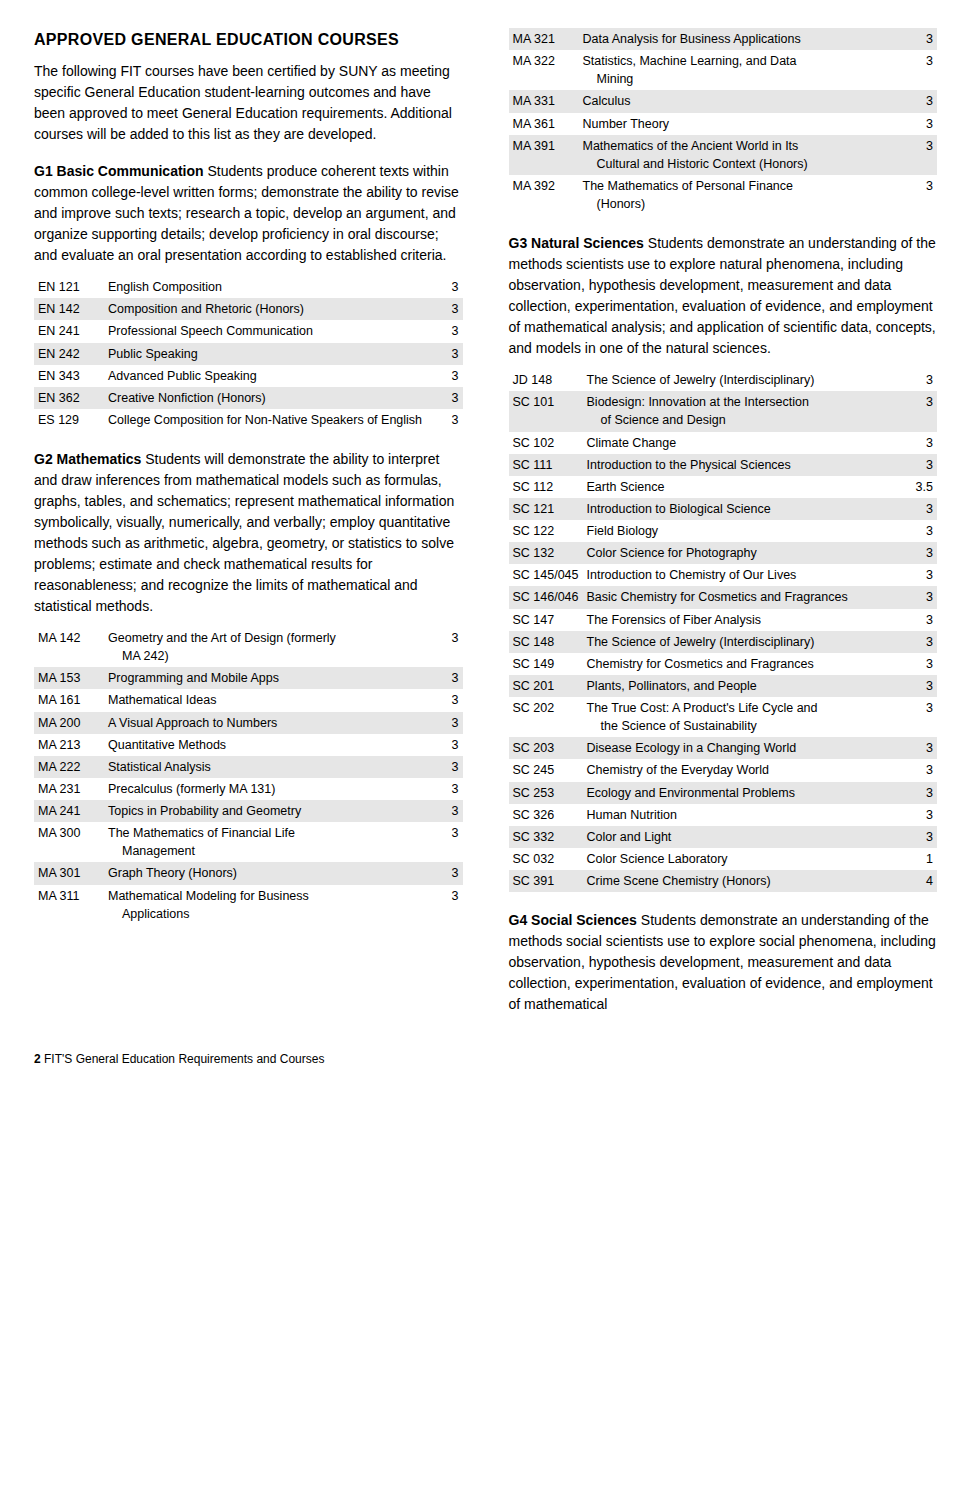Approved General Education Courses
The following FIT courses have been certified by SUNY as meeting specific General Education student-learning outcomes and have been approved to meet General Education requirements. Additional courses will be added to this list as they are developed.
G1 Basic Communication Students produce coherent texts within common college-level written forms; demonstrate the ability to revise and improve such texts; research a topic, develop an argument, and organize supporting details; develop proficiency in oral discourse; and evaluate an oral presentation according to established criteria.
| EN 121 | English Composition | 3 |
| EN 142 | Composition and Rhetoric (Honors) | 3 |
| EN 241 | Professional Speech Communication | 3 |
| EN 242 | Public Speaking | 3 |
| EN 343 | Advanced Public Speaking | 3 |
| EN 362 | Creative Nonfiction (Honors) | 3 |
| ES 129 | College Composition for Non-Native Speakers of English | 3 |
G2 Mathematics Students will demonstrate the ability to interpret and draw inferences from mathematical models such as formulas, graphs, tables, and schematics; represent mathematical information symbolically, visually, numerically, and verbally; employ quantitative methods such as arithmetic, algebra, geometry, or statistics to solve problems; estimate and check mathematical results for reasonableness; and recognize the limits of mathematical and statistical methods.
| MA 142 | Geometry and the Art of Design (formerly MA 242) | 3 |
| MA 153 | Programming and Mobile Apps | 3 |
| MA 161 | Mathematical Ideas | 3 |
| MA 200 | A Visual Approach to Numbers | 3 |
| MA 213 | Quantitative Methods | 3 |
| MA 222 | Statistical Analysis | 3 |
| MA 231 | Precalculus (formerly MA 131) | 3 |
| MA 241 | Topics in Probability and Geometry | 3 |
| MA 300 | The Mathematics of Financial Life Management | 3 |
| MA 301 | Graph Theory (Honors) | 3 |
| MA 311 | Mathematical Modeling for Business Applications | 3 |
| MA 321 | Data Analysis for Business Applications | 3 |
| MA 322 | Statistics, Machine Learning, and Data Mining | 3 |
| MA 331 | Calculus | 3 |
| MA 361 | Number Theory | 3 |
| MA 391 | Mathematics of the Ancient World in Its Cultural and Historic Context (Honors) | 3 |
| MA 392 | The Mathematics of Personal Finance (Honors) | 3 |
G3 Natural Sciences Students demonstrate an understanding of the methods scientists use to explore natural phenomena, including observation, hypothesis development, measurement and data collection, experimentation, evaluation of evidence, and employment of mathematical analysis; and application of scientific data, concepts, and models in one of the natural sciences.
| JD 148 | The Science of Jewelry (Interdisciplinary) | 3 |
| SC 101 | Biodesign: Innovation at the Intersection of Science and Design | 3 |
| SC 102 | Climate Change | 3 |
| SC 111 | Introduction to the Physical Sciences | 3 |
| SC 112 | Earth Science | 3.5 |
| SC 121 | Introduction to Biological Science | 3 |
| SC 122 | Field Biology | 3 |
| SC 132 | Color Science for Photography | 3 |
| SC 145/045 | Introduction to Chemistry of Our Lives | 3 |
| SC 146/046 | Basic Chemistry for Cosmetics and Fragrances | 3 |
| SC 147 | The Forensics of Fiber Analysis | 3 |
| SC 148 | The Science of Jewelry (Interdisciplinary) | 3 |
| SC 149 | Chemistry for Cosmetics and Fragrances | 3 |
| SC 201 | Plants, Pollinators, and People | 3 |
| SC 202 | The True Cost: A Product's Life Cycle and the Science of Sustainability | 3 |
| SC 203 | Disease Ecology in a Changing World | 3 |
| SC 245 | Chemistry of the Everyday World | 3 |
| SC 253 | Ecology and Environmental Problems | 3 |
| SC 326 | Human Nutrition | 3 |
| SC 332 | Color and Light | 3 |
| SC 032 | Color Science Laboratory | 1 |
| SC 391 | Crime Scene Chemistry (Honors) | 4 |
G4 Social Sciences Students demonstrate an understanding of the methods social scientists use to explore social phenomena, including observation, hypothesis development, measurement and data collection, experimentation, evaluation of evidence, and employment of mathematical
2 FIT'S General Education Requirements and Courses